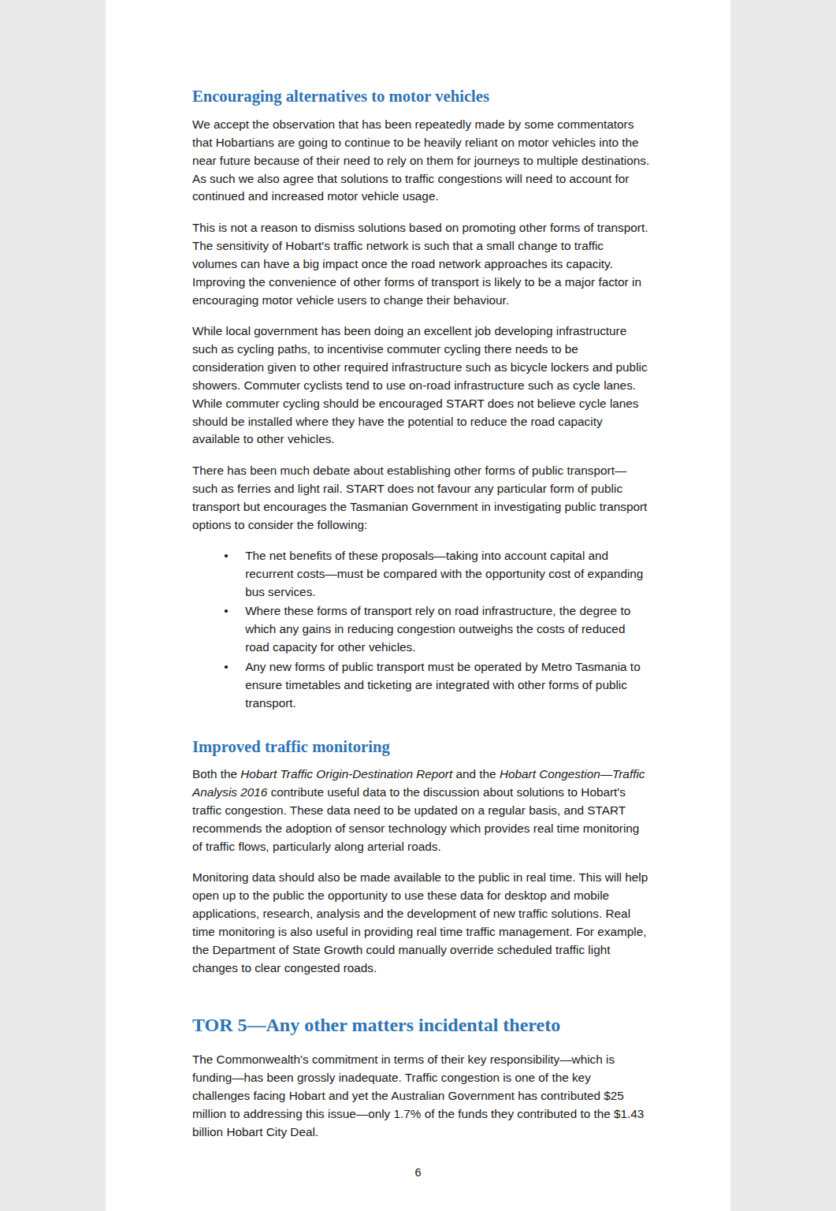Encouraging alternatives to motor vehicles
We accept the observation that has been repeatedly made by some commentators that Hobartians are going to continue to be heavily reliant on motor vehicles into the near future because of their need to rely on them for journeys to multiple destinations. As such we also agree that solutions to traffic congestions will need to account for continued and increased motor vehicle usage.
This is not a reason to dismiss solutions based on promoting other forms of transport. The sensitivity of Hobart's traffic network is such that a small change to traffic volumes can have a big impact once the road network approaches its capacity. Improving the convenience of other forms of transport is likely to be a major factor in encouraging motor vehicle users to change their behaviour.
While local government has been doing an excellent job developing infrastructure such as cycling paths, to incentivise commuter cycling there needs to be consideration given to other required infrastructure such as bicycle lockers and public showers. Commuter cyclists tend to use on-road infrastructure such as cycle lanes. While commuter cycling should be encouraged START does not believe cycle lanes should be installed where they have the potential to reduce the road capacity available to other vehicles.
There has been much debate about establishing other forms of public transport—such as ferries and light rail. START does not favour any particular form of public transport but encourages the Tasmanian Government in investigating public transport options to consider the following:
The net benefits of these proposals—taking into account capital and recurrent costs—must be compared with the opportunity cost of expanding bus services.
Where these forms of transport rely on road infrastructure, the degree to which any gains in reducing congestion outweighs the costs of reduced road capacity for other vehicles.
Any new forms of public transport must be operated by Metro Tasmania to ensure timetables and ticketing are integrated with other forms of public transport.
Improved traffic monitoring
Both the Hobart Traffic Origin-Destination Report and the Hobart Congestion—Traffic Analysis 2016 contribute useful data to the discussion about solutions to Hobart's traffic congestion. These data need to be updated on a regular basis, and START recommends the adoption of sensor technology which provides real time monitoring of traffic flows, particularly along arterial roads.
Monitoring data should also be made available to the public in real time. This will help open up to the public the opportunity to use these data for desktop and mobile applications, research, analysis and the development of new traffic solutions. Real time monitoring is also useful in providing real time traffic management. For example, the Department of State Growth could manually override scheduled traffic light changes to clear congested roads.
TOR 5—Any other matters incidental thereto
The Commonwealth's commitment in terms of their key responsibility—which is funding—has been grossly inadequate. Traffic congestion is one of the key challenges facing Hobart and yet the Australian Government has contributed $25 million to addressing this issue—only 1.7% of the funds they contributed to the $1.43 billion Hobart City Deal.
6